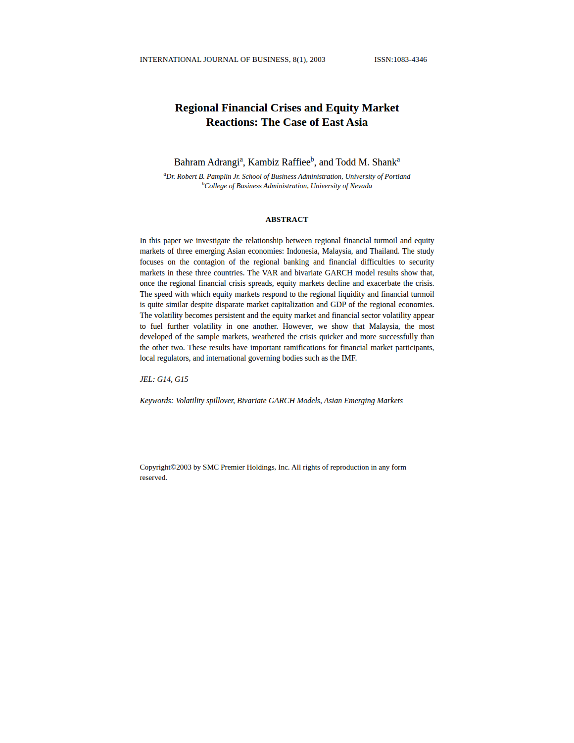INTERNATIONAL JOURNAL OF BUSINESS, 8(1), 2003 ISSN:1083-4346
Regional Financial Crises and Equity Market
Reactions: The Case of East Asia
Bahram Adrangia, Kambiz Raffieeb, and Todd M. Shanka
aDr. Robert B. Pamplin Jr. School of Business Administration, University of Portland
bCollege of Business Administration, University of Nevada
ABSTRACT
In this paper we investigate the relationship between regional financial turmoil and equity markets of three emerging Asian economies: Indonesia, Malaysia, and Thailand. The study focuses on the contagion of the regional banking and financial difficulties to security markets in these three countries. The VAR and bivariate GARCH model results show that, once the regional financial crisis spreads, equity markets decline and exacerbate the crisis. The speed with which equity markets respond to the regional liquidity and financial turmoil is quite similar despite disparate market capitalization and GDP of the regional economies. The volatility becomes persistent and the equity market and financial sector volatility appear to fuel further volatility in one another. However, we show that Malaysia, the most developed of the sample markets, weathered the crisis quicker and more successfully than the other two. These results have important ramifications for financial market participants, local regulators, and international governing bodies such as the IMF.
JEL: G14, G15
Keywords: Volatility spillover, Bivariate GARCH Models, Asian Emerging Markets
Copyright©2003 by SMC Premier Holdings, Inc. All rights of reproduction in any form reserved.